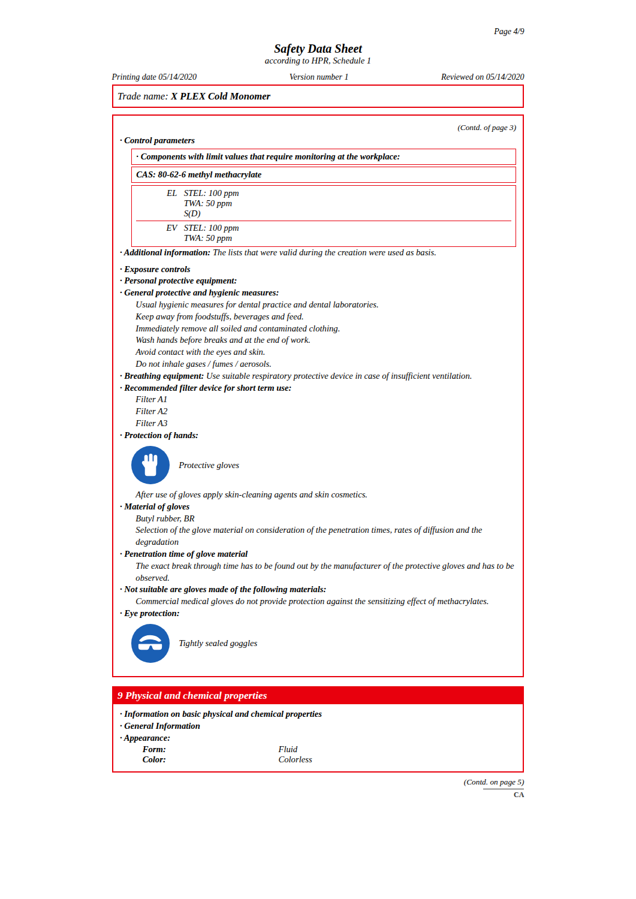Page 4/9
Safety Data Sheet
according to HPR, Schedule 1
Printing date 05/14/2020 Version number 1 Reviewed on 05/14/2020
Trade name: X PLEX Cold Monomer
(Contd. of page 3)
· Control parameters
· Components with limit values that require monitoring at the workplace:
CAS: 80-62-6 methyl methacrylate
| EL | STEL: 100 ppm TWA: 50 ppm S(D) |
| EV | STEL: 100 ppm TWA: 50 ppm |
· Additional information: The lists that were valid during the creation were used as basis.
· Exposure controls
· Personal protective equipment:
· General protective and hygienic measures:
Usual hygienic measures for dental practice and dental laboratories.
Keep away from foodstuffs, beverages and feed.
Immediately remove all soiled and contaminated clothing.
Wash hands before breaks and at the end of work.
Avoid contact with the eyes and skin.
Do not inhale gases / fumes / aerosols.
· Breathing equipment: Use suitable respiratory protective device in case of insufficient ventilation.
· Recommended filter device for short term use:
Filter A1
Filter A2
Filter A3
· Protection of hands:
Protective gloves
After use of gloves apply skin-cleaning agents and skin cosmetics.
· Material of gloves
Butyl rubber, BR
Selection of the glove material on consideration of the penetration times, rates of diffusion and the degradation
· Penetration time of glove material
The exact break through time has to be found out by the manufacturer of the protective gloves and has to be observed.
· Not suitable are gloves made of the following materials:
Commercial medical gloves do not provide protection against the sensitizing effect of methacrylates.
· Eye protection:
Tightly sealed goggles
9 Physical and chemical properties
· Information on basic physical and chemical properties
· General Information
· Appearance:
Form: Fluid
Color: Colorless
(Contd. on page 5)
CA